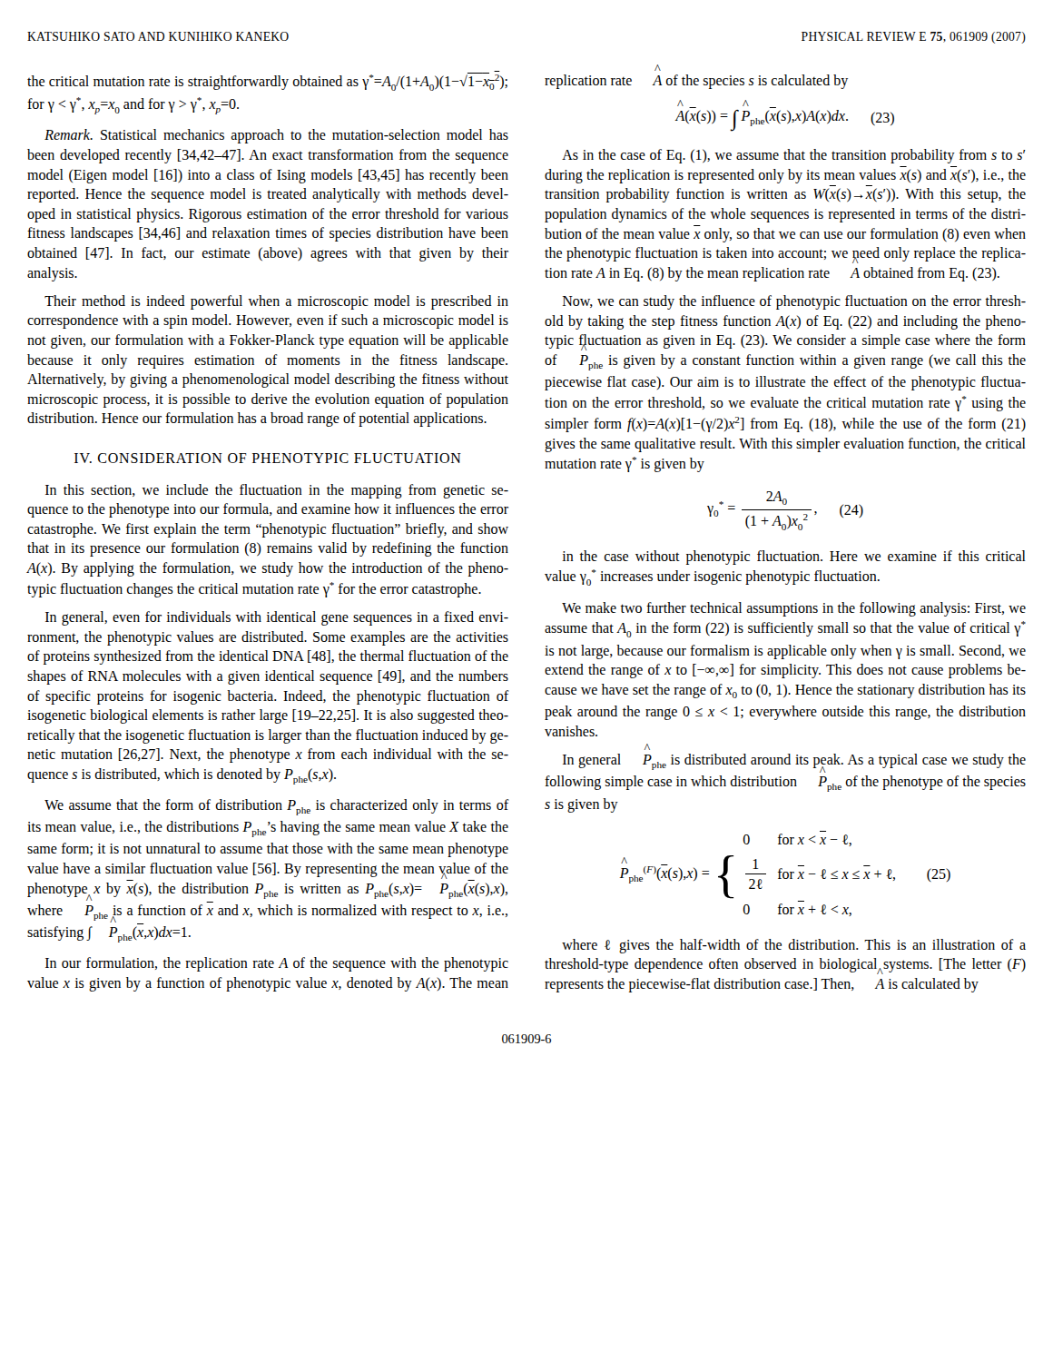Katsuhiko Sato and Kunihiko Kaneko
PHYSICAL REVIEW E 75, 061909 (2007)
the critical mutation rate is straightforwardly obtained as γ*=A0/(1+A0)(1−√1−x02); for γ < γ*, xp=x0 and for γ > γ*, xp=0.
Remark. Statistical mechanics approach to the mutation-selection model has been developed recently [34,42–47]. An exact transformation from the sequence model (Eigen model [16]) into a class of Ising models [43,45] has recently been reported. Hence the sequence model is treated analytically with methods developed in statistical physics. Rigorous estimation of the error threshold for various fitness landscapes [34,46] and relaxation times of species distribution have been obtained [47]. In fact, our estimate (above) agrees with that given by their analysis.
Their method is indeed powerful when a microscopic model is prescribed in correspondence with a spin model. However, even if such a microscopic model is not given, our formulation with a Fokker-Planck type equation will be applicable because it only requires estimation of moments in the fitness landscape. Alternatively, by giving a phenomenological model describing the fitness without microscopic process, it is possible to derive the evolution equation of population distribution. Hence our formulation has a broad range of potential applications.
IV. Consideration of Phenotypic Fluctuation
In this section, we include the fluctuation in the mapping from genetic sequence to the phenotype into our formula, and examine how it influences the error catastrophe. We first explain the term “phenotypic fluctuation” briefly, and show that in its presence our formulation (8) remains valid by redefining the function A(x). By applying the formulation, we study how the introduction of the phenotypic fluctuation changes the critical mutation rate γ* for the error catastrophe.
In general, even for individuals with identical gene sequences in a fixed environment, the phenotypic values are distributed. Some examples are the activities of proteins synthesized from the identical DNA [48], the thermal fluctuation of the shapes of RNA molecules with a given identical sequence [49], and the numbers of specific proteins for isogenic bacteria. Indeed, the phenotypic fluctuation of isogenetic biological elements is rather large [19–22,25]. It is also suggested theoretically that the isogenetic fluctuation is larger than the fluctuation induced by genetic mutation [26,27]. Next, the phenotype x from each individual with the sequence s is distributed, which is denoted by Pphe(s,x).
We assume that the form of distribution Pphe is characterized only in terms of its mean value, i.e., the distributions Pphe’s having the same mean value X take the same form; it is not unnatural to assume that those with the same mean phenotype value have a similar fluctuation value [56]. By representing the mean value of the phenotype x by x(s), the distribution Pphe is written as Pphe(s,x)=Pphe(x(s),x), where Pphe is a function of x and x, which is normalized with respect to x, i.e., satisfying ∫Pphe(x,x)dx=1.
In our formulation, the replication rate A of the sequence with the phenotypic value x is given by a function of phenotypic value x, denoted by A(x). The mean replication rate A of the species s is calculated by
A(x(s)) = ∫ Pphe(x(s),x)A(x)dx.
(23)
As in the case of Eq. (1), we assume that the transition probability from s to s′ during the replication is represented only by its mean values x(s) and x(s′), i.e., the transition probability function is written as W(x(s)→x(s′)). With this setup, the population dynamics of the whole sequences is represented in terms of the distribution of the mean value x only, so that we can use our formulation (8) even when the phenotypic fluctuation is taken into account; we need only replace the replication rate A in Eq. (8) by the mean replication rate A obtained from Eq. (23).
Now, we can study the influence of phenotypic fluctuation on the error threshold by taking the step fitness function A(x) of Eq. (22) and including the phenotypic fluctuation as given in Eq. (23). We consider a simple case where the form of Pphe is given by a constant function within a given range (we call this the piecewise flat case). Our aim is to illustrate the effect of the phenotypic fluctuation on the error threshold, so we evaluate the critical mutation rate γ* using the simpler form f(x)=A(x)[1−(γ/2)x2] from Eq. (18), while the use of the form (21) gives the same qualitative result. With this simpler evaluation function, the critical mutation rate γ* is given by
γ0* = 2A0 (1 + A0)x02 ,
(24)
in the case without phenotypic fluctuation. Here we examine if this critical value γ0* increases under isogenic phenotypic fluctuation.
We make two further technical assumptions in the following analysis: First, we assume that A0 in the form (22) is sufficiently small so that the value of critical γ* is not large, because our formalism is applicable only when γ is small. Second, we extend the range of x to [−∞,∞] for simplicity. This does not cause problems because we have set the range of x0 to (0, 1). Hence the stationary distribution has its peak around the range 0 ≤ x < 1; everywhere outside this range, the distribution vanishes.
In general Pphe is distributed around its peak. As a typical case we study the following simple case in which distribution Pphe of the phenotype of the species s is given by
Pphe(F)(x(s),x) = {
| 0 | for x < x − ℓ, |
| 1 2ℓ | for x − ℓ ≤ x ≤ x + ℓ, |
| 0 | for x + ℓ < x , |
(25)
where ℓ gives the half-width of the distribution. This is an illustration of a threshold-type dependence often observed in biological systems. [The letter (F) represents the piecewise-flat distribution case.] Then, A is calculated by
061909-6